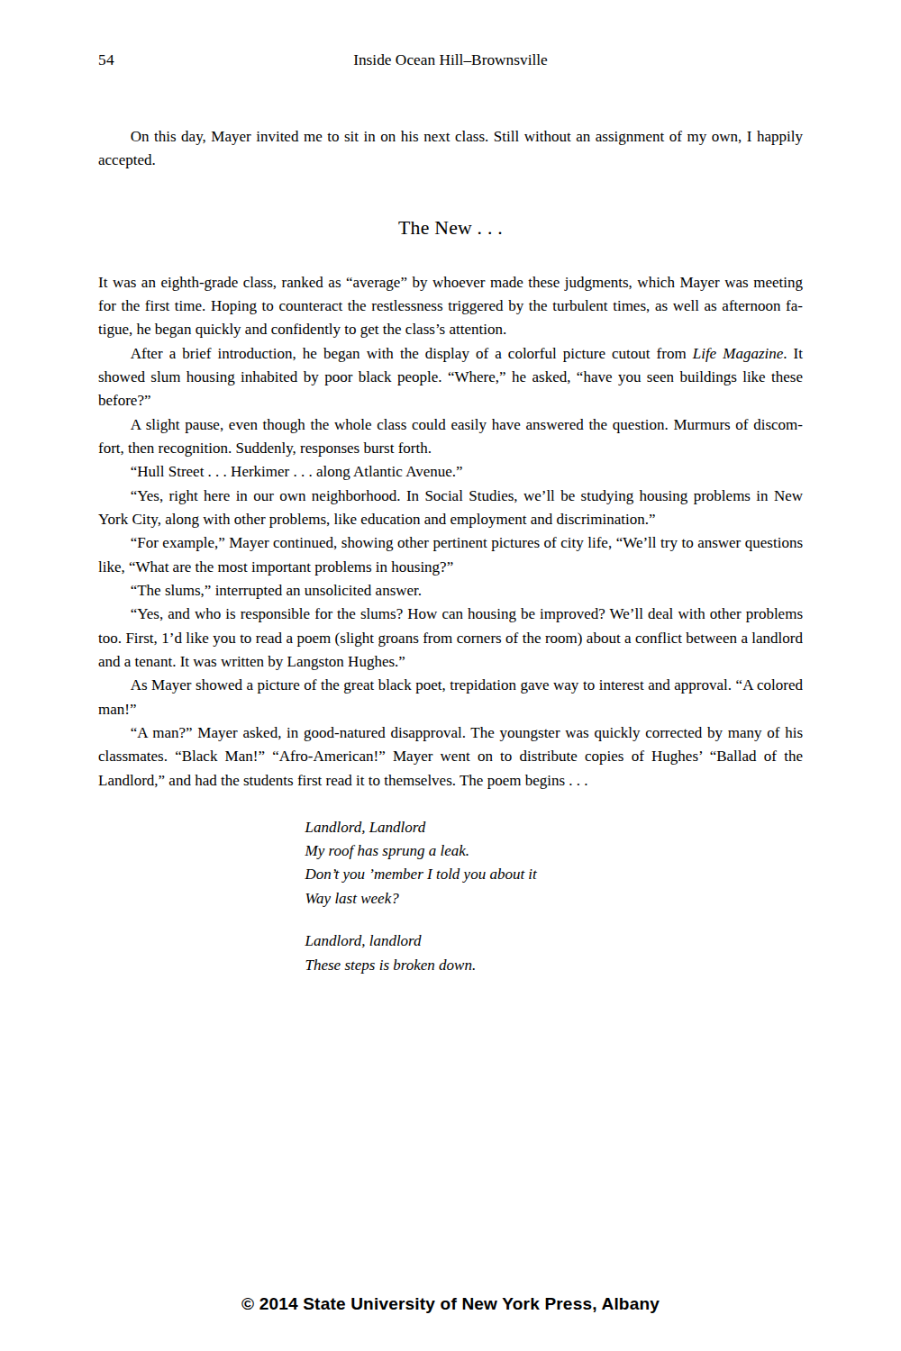54
Inside Ocean Hill–Brownsville
On this day, Mayer invited me to sit in on his next class. Still without an assignment of my own, I happily accepted.
The New . . .
It was an eighth-grade class, ranked as “average” by whoever made these judgments, which Mayer was meeting for the first time. Hoping to counteract the restlessness triggered by the turbulent times, as well as afternoon fatigue, he began quickly and confidently to get the class’s attention.
After a brief introduction, he began with the display of a colorful picture cutout from Life Magazine. It showed slum housing inhabited by poor black people. “Where,” he asked, “have you seen buildings like these before?”
A slight pause, even though the whole class could easily have answered the question. Murmurs of discomfort, then recognition. Suddenly, responses burst forth.
“Hull Street . . . Herkimer . . . along Atlantic Avenue.”
“Yes, right here in our own neighborhood. In Social Studies, we’ll be studying housing problems in New York City, along with other problems, like education and employment and discrimination.”
“For example,” Mayer continued, showing other pertinent pictures of city life, “We’ll try to answer questions like, “What are the most important problems in housing?”
“The slums,” interrupted an unsolicited answer.
“Yes, and who is responsible for the slums? How can housing be improved? We’ll deal with other problems too. First, 1’d like you to read a poem (slight groans from corners of the room) about a conflict between a landlord and a tenant. It was written by Langston Hughes.”
As Mayer showed a picture of the great black poet, trepidation gave way to interest and approval. “A colored man!”
“A man?” Mayer asked, in good-natured disapproval. The youngster was quickly corrected by many of his classmates. “Black Man!” “Afro-American!” Mayer went on to distribute copies of Hughes’ “Ballad of the Landlord,” and had the students first read it to themselves. The poem begins . . .
Landlord, Landlord
My roof has sprung a leak.
Don’t you ’member I told you about it
Way last week?
Landlord, landlord
These steps is broken down.
© 2014 State University of New York Press, Albany